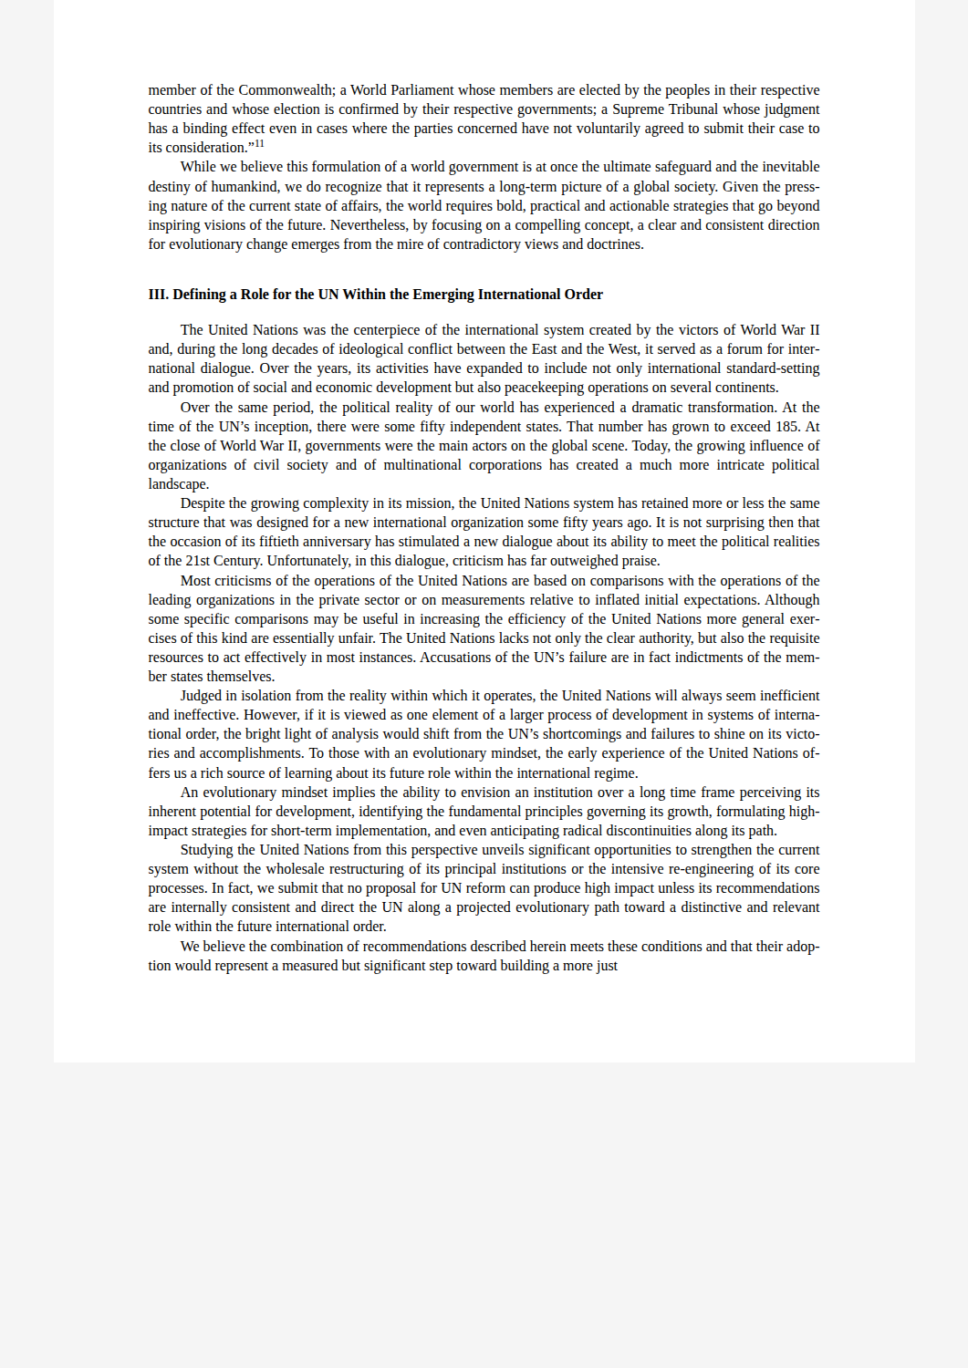member of the Commonwealth; a World Parliament whose members are elected by the peoples in their respective countries and whose election is confirmed by their respective governments; a Supreme Tribunal whose judgment has a binding effect even in cases where the parties concerned have not voluntarily agreed to submit their case to its consideration.”11
While we believe this formulation of a world government is at once the ultimate safeguard and the inevitable destiny of humankind, we do recognize that it represents a long-term picture of a global society. Given the pressing nature of the current state of affairs, the world requires bold, practical and actionable strategies that go beyond inspiring visions of the future. Nevertheless, by focusing on a compelling concept, a clear and consistent direction for evolutionary change emerges from the mire of contradictory views and doctrines.
III. Defining a Role for the UN Within the Emerging International Order
The United Nations was the centerpiece of the international system created by the victors of World War II and, during the long decades of ideological conflict between the East and the West, it served as a forum for international dialogue. Over the years, its activities have expanded to include not only international standard-setting and promotion of social and economic development but also peacekeeping operations on several continents.
Over the same period, the political reality of our world has experienced a dramatic transformation. At the time of the UN’s inception, there were some fifty independent states. That number has grown to exceed 185. At the close of World War II, governments were the main actors on the global scene. Today, the growing influence of organizations of civil society and of multinational corporations has created a much more intricate political landscape.
Despite the growing complexity in its mission, the United Nations system has retained more or less the same structure that was designed for a new international organization some fifty years ago. It is not surprising then that the occasion of its fiftieth anniversary has stimulated a new dialogue about its ability to meet the political realities of the 21st Century. Unfortunately, in this dialogue, criticism has far outweighed praise.
Most criticisms of the operations of the United Nations are based on comparisons with the operations of the leading organizations in the private sector or on measurements relative to inflated initial expectations. Although some specific comparisons may be useful in increasing the efficiency of the United Nations more general exercises of this kind are essentially unfair. The United Nations lacks not only the clear authority, but also the requisite resources to act effectively in most instances. Accusations of the UN’s failure are in fact indictments of the member states themselves.
Judged in isolation from the reality within which it operates, the United Nations will always seem inefficient and ineffective. However, if it is viewed as one element of a larger process of development in systems of international order, the bright light of analysis would shift from the UN’s shortcomings and failures to shine on its victories and accomplishments. To those with an evolutionary mindset, the early experience of the United Nations offers us a rich source of learning about its future role within the international regime.
An evolutionary mindset implies the ability to envision an institution over a long time frame perceiving its inherent potential for development, identifying the fundamental principles governing its growth, formulating high-impact strategies for short-term implementation, and even anticipating radical discontinuities along its path.
Studying the United Nations from this perspective unveils significant opportunities to strengthen the current system without the wholesale restructuring of its principal institutions or the intensive re-engineering of its core processes. In fact, we submit that no proposal for UN reform can produce high impact unless its recommendations are internally consistent and direct the UN along a projected evolutionary path toward a distinctive and relevant role within the future international order.
We believe the combination of recommendations described herein meets these conditions and that their adoption would represent a measured but significant step toward building a more just